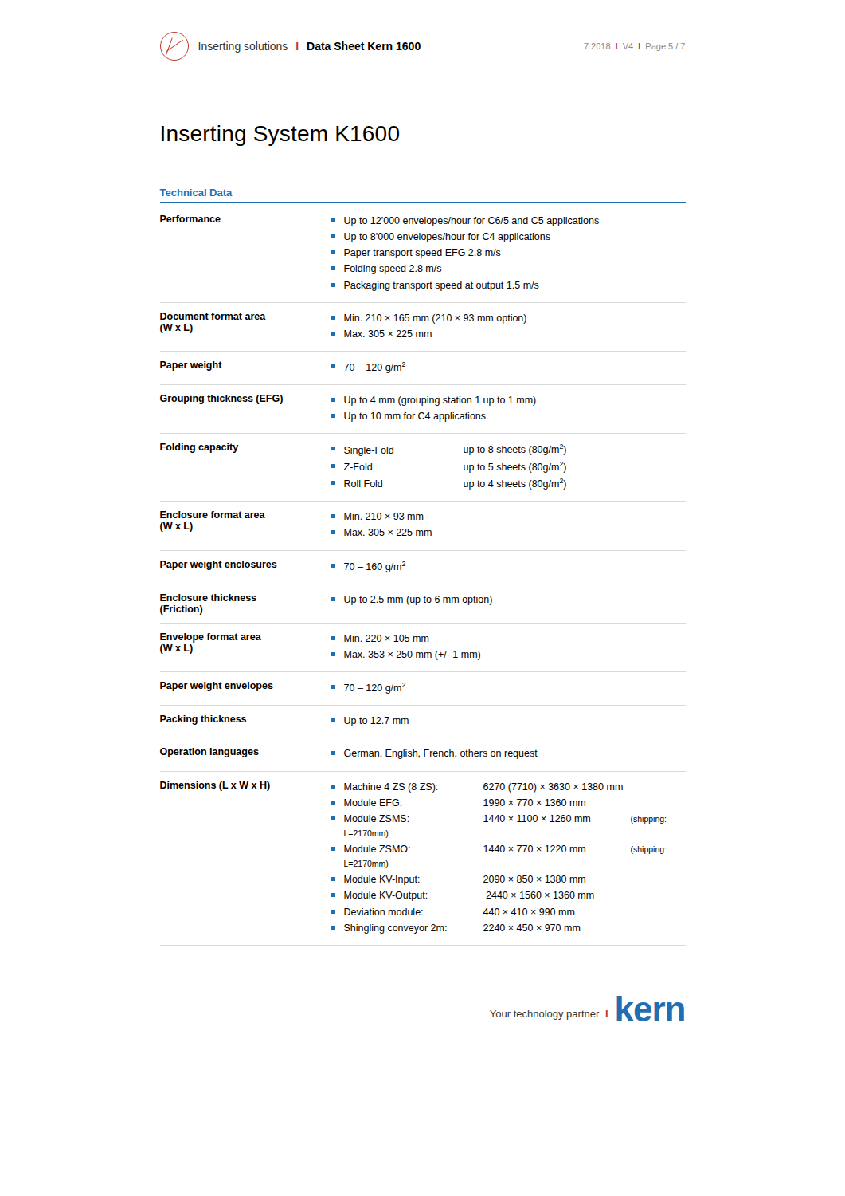Inserting solutions I Data Sheet Kern 1600
7.2018 I V4 I Page 5 / 7
Inserting System K1600
Technical Data
| Performance | Up to 12'000 envelopes/hour for C6/5 and C5 applications Up to 8'000 envelopes/hour for C4 applications Paper transport speed EFG 2.8 m/s Folding speed 2.8 m/s Packaging transport speed at output 1.5 m/s |
| Document format area (W x L) | Min. 210 × 165 mm (210 × 93 mm option) Max. 305 × 225 mm |
| Paper weight | 70 – 120 g/m 2 |
| Grouping thickness (EFG) | Up to 4 mm (grouping station 1 up to 1 mm) Up to 10 mm for C4 applications |
| Folding capacity | Single-Fold up to 8 sheets (80g/m 2 ) Z-Fold up to 5 sheets (80g/m 2 ) Roll Fold up to 4 sheets (80g/m 2 ) |
| Enclosure format area (W x L) | Min. 210 × 93 mm Max. 305 × 225 mm |
| Paper weight enclosures | 70 – 160 g/m 2 |
| Enclosure thickness (Friction) | Up to 2.5 mm (up to 6 mm option) |
| Envelope format area (W x L) | Min. 220 × 105 mm Max. 353 × 250 mm (+/- 1 mm) |
| Paper weight envelopes | 70 – 120 g/m 2 |
| Packing thickness | Up to 12.7 mm |
| Operation languages | German, English, French, others on request |
| Dimensions (L x W x H) | Machine 4 ZS (8 ZS): 6270 (7710) × 3630 × 1380 mm Module EFG: 1990 × 770 × 1360 mm Module ZSMS: 1440 × 1100 × 1260 mm (shipping: L=2170mm) Module ZSMO: 1440 × 770 × 1220 mm (shipping: L=2170mm) Module KV-Input: 2090 × 850 × 1380 mm Module KV-Output: 2440 × 1560 × 1360 mm Deviation module: 440 × 410 × 990 mm Shingling conveyor 2m: 2240 × 450 × 970 mm |
Your technology partner I
kern